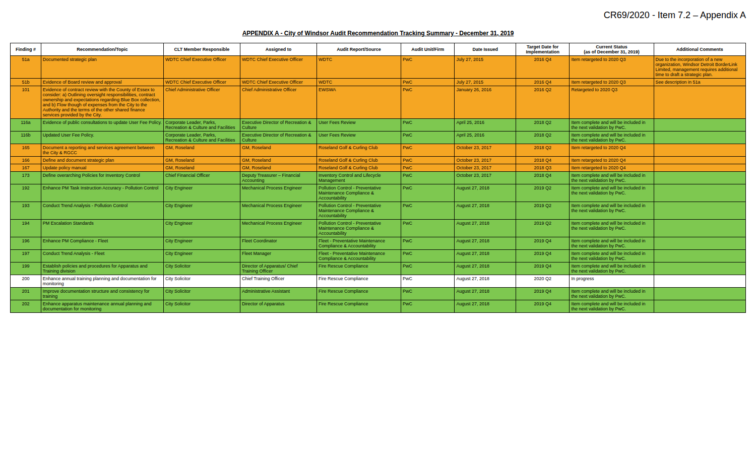CR69/2020 - Item 7.2 – Appendix A
APPENDIX A - City of Windsor Audit Recommendation Tracking Summary - December 31, 2019
| Finding # | Recommendation/Topic | CLT Member Responsible | Assigned to | Audit Report/Source | Audit Unit/Firm | Date Issued | Target Date for Implementation | Current Status (as of December 31, 2019) | Additional Comments |
| --- | --- | --- | --- | --- | --- | --- | --- | --- | --- |
| 51a | Documented strategic plan | WDTC Chief Executive Officer | WDTC Chief Executive Officer | WDTC | PwC | July 27, 2015 | 2016 Q4 | Item retargeted to 2020 Q3 | Due to the incorporation of a new organization, Windsor Detroit BorderLink Limited, management requires additional time to draft a strategic plan. |
| 51b | Evidence of Board review and approval | WDTC Chief Executive Officer | WDTC Chief Executive Officer | WDTC | PwC | July 27, 2015 | 2016 Q4 | Item retargeted to 2020 Q3 | See description in 51a |
| 101 | Evidence of contract review with the County of Essex to consider: a) Outlining oversight responsibilities, contract ownership and expectations regarding Blue Box collection, and b) Flow though of expenses from the City to the Authority and the terms of the other shared finance services provided by the City. | Chief Administrative Officer | Chief Administrative Officer | EWSWA | PwC | January 26, 2016 | 2016 Q2 | Retargeted to 2020 Q3 | |
| 116a | Evidence of public consultations to update User Fee Policy. | Corporate Leader, Parks, Recreation & Culture and Facilities | Executive Director of Recreation & Culture | User Fees Review | PwC | April 25, 2016 | 2018 Q2 | Item complete and will be included in the next validation by PwC. | |
| 116b | Updated User Fee Policy. | Corporate Leader, Parks, Recreation & Culture and Facilities | Executive Director of Recreation & Culture | User Fees Review | PwC | April 25, 2016 | 2018 Q2 | Item complete and will be included in the next validation by PwC. | |
| 165 | Document a reporting and services agreement between the City & RGCC | GM, Roseland | GM, Roseland | Roseland Golf & Curling Club | PwC | October 23, 2017 | 2018 Q2 | Item retargeted to 2020 Q4 | |
| 166 | Define and document strategic plan | GM, Roseland | GM, Roseland | Roseland Golf & Curling Club | PwC | October 23, 2017 | 2018 Q4 | Item retargeted to 2020 Q4 | |
| 167 | Update policy manual | GM, Roseland | GM, Roseland | Roseland Golf & Curling Club | PwC | October 23, 2017 | 2018 Q3 | Item retargeted to 2020 Q4 | |
| 173 | Define overarching Policies for Inventory Control | Chief Financial Officer | Deputy Treasurer – Financial Accounting | Inventory Control and Lifecycle Management | PwC | October 23, 2017 | 2018 Q4 | Item complete and will be included in the next validation by PwC. | |
| 192 | Enhance PM Task Instruction Accuracy - Pollution Control | City Engineer | Mechanical Process Engineer | Pollution Control - Preventative Maintenance Compliance & Accountability | PwC | August 27, 2018 | 2019 Q2 | Item complete and will be included in the next validation by PwC. | |
| 193 | Conduct Trend Analysis - Pollution Control | City Engineer | Mechanical Process Engineer | Pollution Control - Preventative Maintenance Compliance & Accountability | PwC | August 27, 2018 | 2019 Q2 | Item complete and will be included in the next validation by PwC. | |
| 194 | PM Escalation Standards | City Engineer | Mechanical Process Engineer | Pollution Control - Preventative Maintenance Compliance & Accountability | PwC | August 27, 2018 | 2019 Q2 | Item complete and will be included in the next validation by PwC. | |
| 196 | Enhance PM Compliance - Fleet | City Engineer | Fleet Coordinator | Fleet - Preventative Maintenance Compliance & Accountability | PwC | August 27, 2018 | 2019 Q4 | Item complete and will be included in the next validation by PwC. | |
| 197 | Conduct Trend Analysis - Fleet | City Engineer | Fleet Manager | Fleet - Preventative Maintenance Compliance & Accountability | PwC | August 27, 2018 | 2019 Q4 | Item complete and will be included in the next validation by PwC. | |
| 199 | Establish policies and procedures for Apparatus and Training division | City Solicitor | Director of Apparatus/ Chief Training Officer | Fire Rescue Compliance | PwC | August 27, 2018 | 2019 Q4 | Item complete and will be included in the next validation by PwC. | |
| 200 | Enhance annual training planning and documentation for monitoring | City Solicitor | Chief Training Officer | Fire Rescue Compliance | PwC | August 27, 2018 | 2020 Q2 | In progress | |
| 201 | Improve documentation structure and consistency for training | City Solicitor | Administrative Assistant | Fire Rescue Compliance | PwC | August 27, 2018 | 2019 Q4 | Item complete and will be included in the next validation by PwC. | |
| 202 | Enhance apparatus maintenance annual planning and documentation for monitoring | City Solicitor | Director of Apparatus | Fire Rescue Compliance | PwC | August 27, 2018 | 2019 Q4 | Item complete and will be included in the next validation by PwC. | |